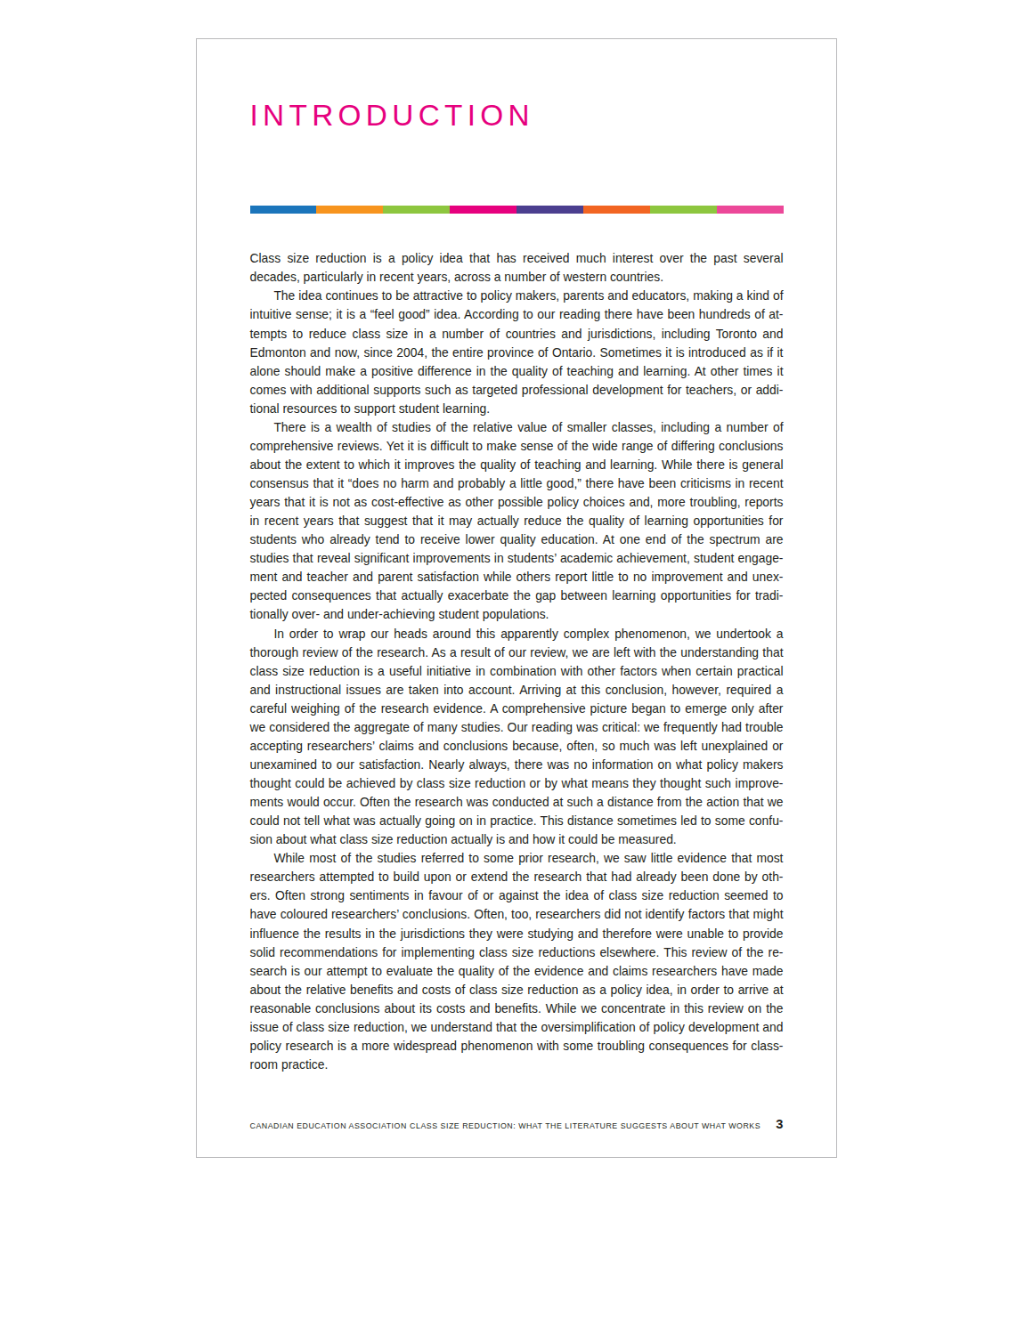Introduction
Class size reduction is a policy idea that has received much interest over the past several decades, particularly in recent years, across a number of western countries.
The idea continues to be attractive to policy makers, parents and educators, making a kind of intuitive sense; it is a “feel good” idea. According to our reading there have been hundreds of attempts to reduce class size in a number of countries and jurisdictions, including Toronto and Edmonton and now, since 2004, the entire province of Ontario. Sometimes it is introduced as if it alone should make a positive difference in the quality of teaching and learning. At other times it comes with additional supports such as targeted professional development for teachers, or additional resources to support student learning.
There is a wealth of studies of the relative value of smaller classes, including a number of comprehensive reviews. Yet it is difficult to make sense of the wide range of differing conclusions about the extent to which it improves the quality of teaching and learning. While there is general consensus that it “does no harm and probably a little good,” there have been criticisms in recent years that it is not as cost-effective as other possible policy choices and, more troubling, reports in recent years that suggest that it may actually reduce the quality of learning opportunities for students who already tend to receive lower quality education. At one end of the spectrum are studies that reveal significant improvements in students’ academic achievement, student engagement and teacher and parent satisfaction while others report little to no improvement and unexpected consequences that actually exacerbate the gap between learning opportunities for traditionally over- and under-achieving student populations.
In order to wrap our heads around this apparently complex phenomenon, we undertook a thorough review of the research. As a result of our review, we are left with the understanding that class size reduction is a useful initiative in combination with other factors when certain practical and instructional issues are taken into account. Arriving at this conclusion, however, required a careful weighing of the research evidence. A comprehensive picture began to emerge only after we considered the aggregate of many studies. Our reading was critical: we frequently had trouble accepting researchers’ claims and conclusions because, often, so much was left unexplained or unexamined to our satisfaction. Nearly always, there was no information on what policy makers thought could be achieved by class size reduction or by what means they thought such improvements would occur. Often the research was conducted at such a distance from the action that we could not tell what was actually going on in practice. This distance sometimes led to some confusion about what class size reduction actually is and how it could be measured.
While most of the studies referred to some prior research, we saw little evidence that most researchers attempted to build upon or extend the research that had already been done by others. Often strong sentiments in favour of or against the idea of class size reduction seemed to have coloured researchers’ conclusions. Often, too, researchers did not identify factors that might influence the results in the jurisdictions they were studying and therefore were unable to provide solid recommendations for implementing class size reductions elsewhere. This review of the research is our attempt to evaluate the quality of the evidence and claims researchers have made about the relative benefits and costs of class size reduction as a policy idea, in order to arrive at reasonable conclusions about its costs and benefits. While we concentrate in this review on the issue of class size reduction, we understand that the oversimplification of policy development and policy research is a more widespread phenomenon with some troubling consequences for classroom practice.
Canadian Education Association
Class Size Reduction: What the Literature Suggests About What Works 3